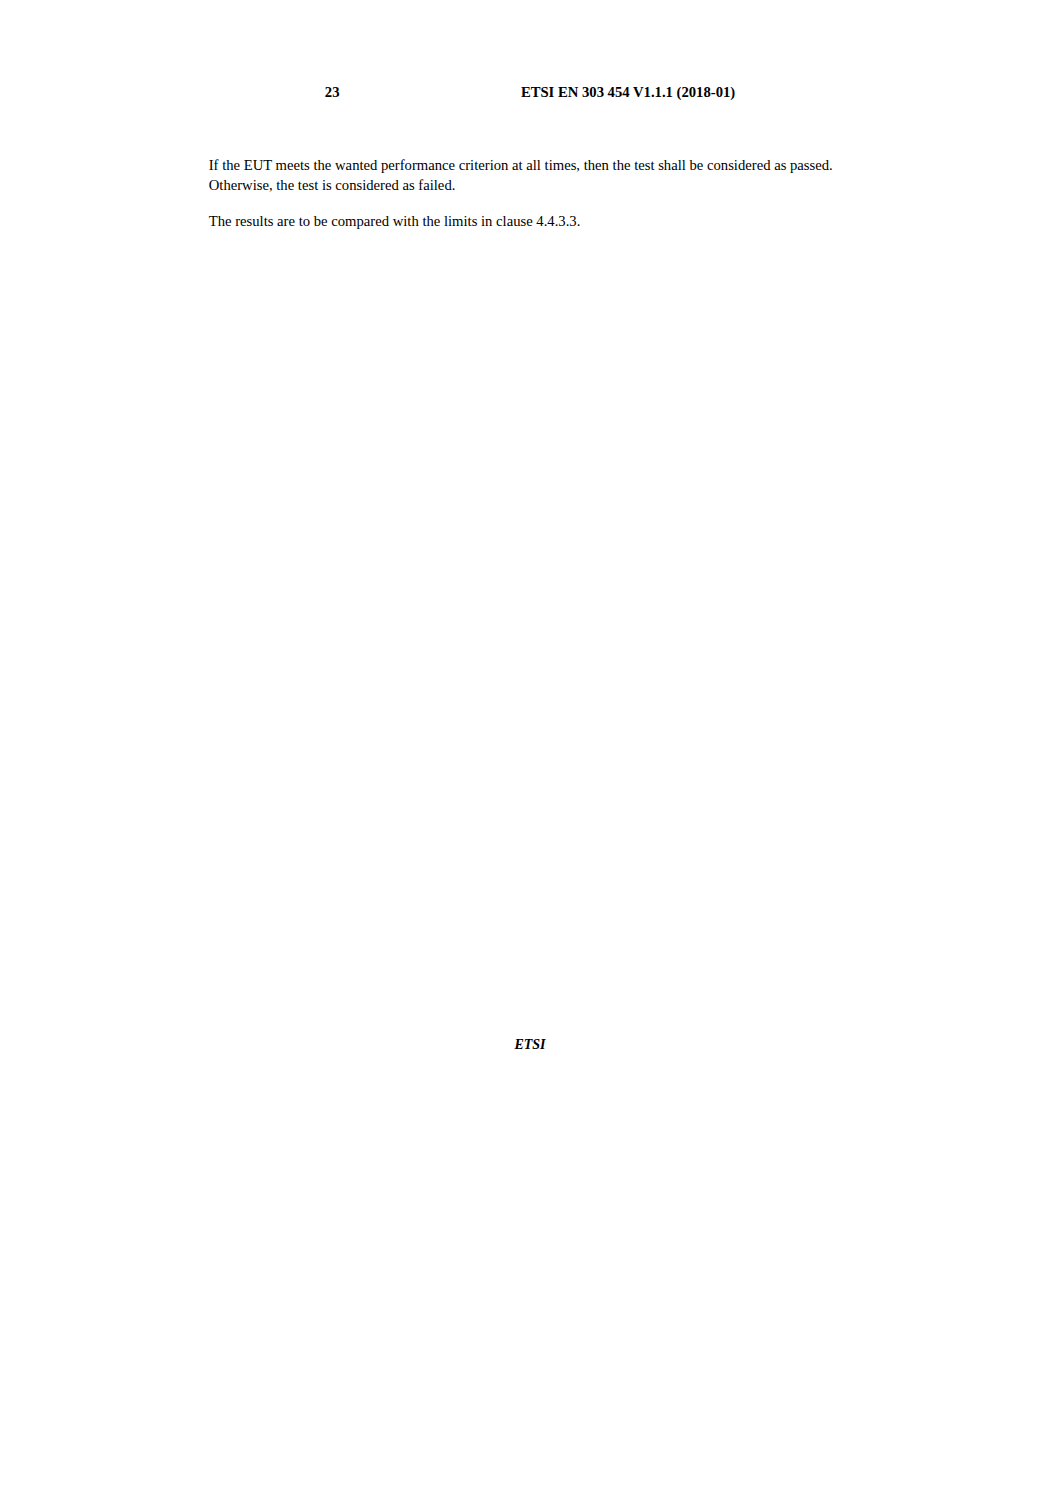23 ETSI EN 303 454 V1.1.1 (2018-01)
If the EUT meets the wanted performance criterion at all times, then the test shall be considered as passed. Otherwise, the test is considered as failed.
The results are to be compared with the limits in clause 4.4.3.3.
ETSI